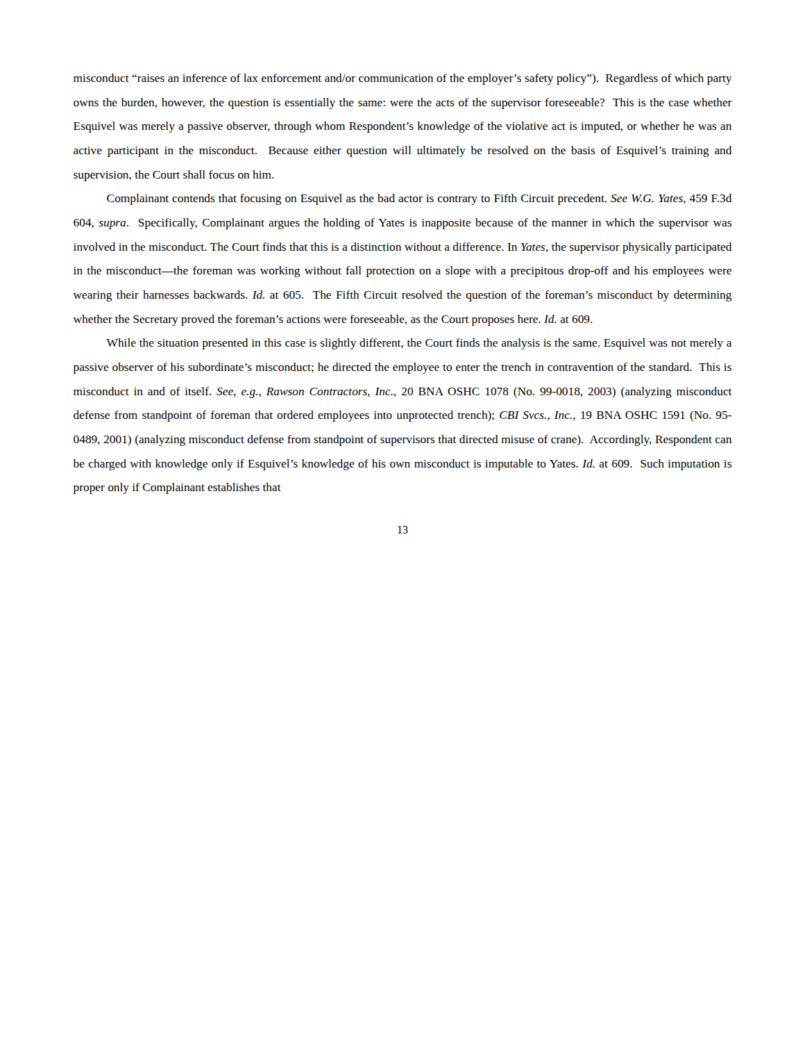misconduct “raises an inference of lax enforcement and/or communication of the employer’s safety policy”). Regardless of which party owns the burden, however, the question is essentially the same: were the acts of the supervisor foreseeable? This is the case whether Esquivel was merely a passive observer, through whom Respondent’s knowledge of the violative act is imputed, or whether he was an active participant in the misconduct. Because either question will ultimately be resolved on the basis of Esquivel’s training and supervision, the Court shall focus on him.
Complainant contends that focusing on Esquivel as the bad actor is contrary to Fifth Circuit precedent. See W.G. Yates, 459 F.3d 604, supra. Specifically, Complainant argues the holding of Yates is inapposite because of the manner in which the supervisor was involved in the misconduct. The Court finds that this is a distinction without a difference. In Yates, the supervisor physically participated in the misconduct—the foreman was working without fall protection on a slope with a precipitous drop-off and his employees were wearing their harnesses backwards. Id. at 605. The Fifth Circuit resolved the question of the foreman’s misconduct by determining whether the Secretary proved the foreman’s actions were foreseeable, as the Court proposes here. Id. at 609.
While the situation presented in this case is slightly different, the Court finds the analysis is the same. Esquivel was not merely a passive observer of his subordinate’s misconduct; he directed the employee to enter the trench in contravention of the standard. This is misconduct in and of itself. See, e.g., Rawson Contractors, Inc., 20 BNA OSHC 1078 (No. 99-0018, 2003) (analyzing misconduct defense from standpoint of foreman that ordered employees into unprotected trench); CBI Svcs., Inc., 19 BNA OSHC 1591 (No. 95-0489, 2001) (analyzing misconduct defense from standpoint of supervisors that directed misuse of crane). Accordingly, Respondent can be charged with knowledge only if Esquivel’s knowledge of his own misconduct is imputable to Yates. Id. at 609. Such imputation is proper only if Complainant establishes that
13